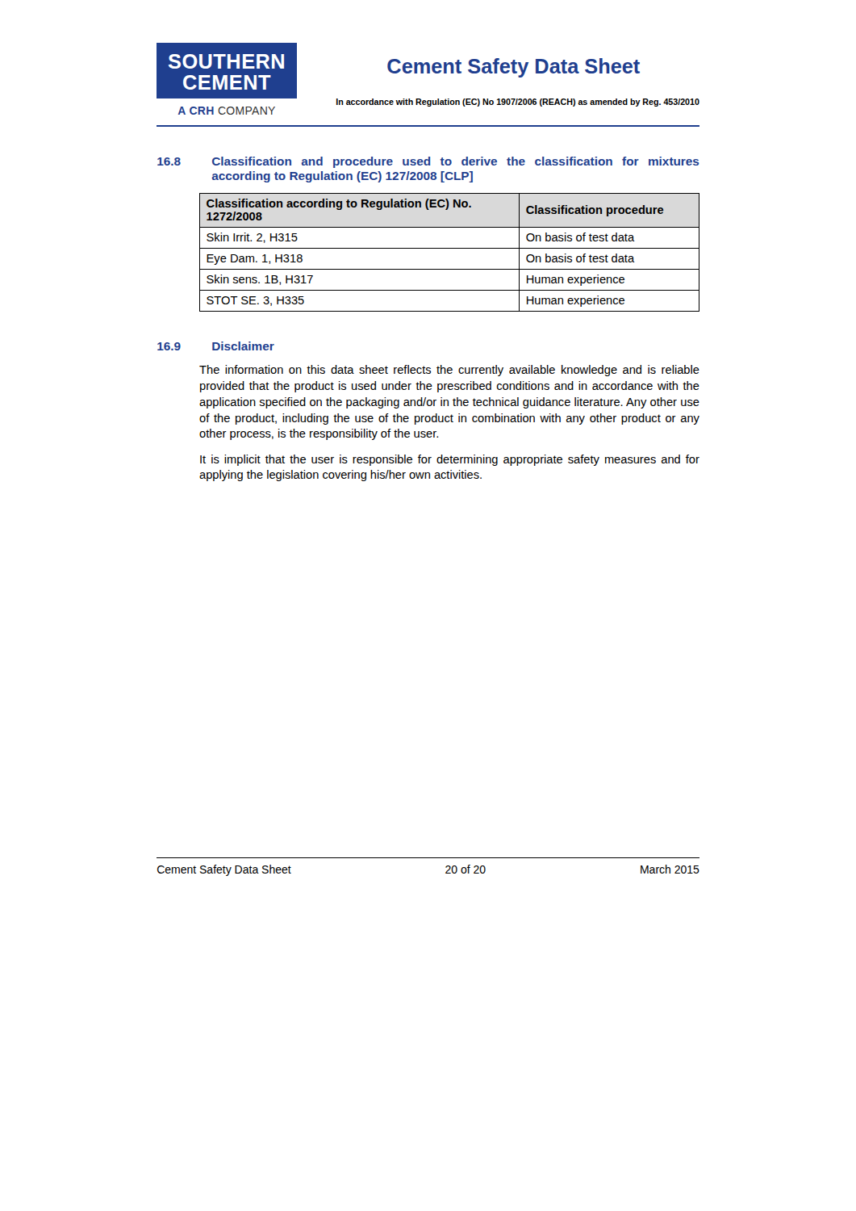SOUTHERN CEMENT
A CRH COMPANY
Cement Safety Data Sheet
In accordance with Regulation (EC) No 1907/2006 (REACH) as amended by Reg. 453/2010
16.8
Classification and procedure used to derive the classification for mixtures according to Regulation (EC) 127/2008 [CLP]
| Classification according to Regulation (EC) No. 1272/2008 | Classification procedure |
| --- | --- |
| Skin Irrit. 2, H315 | On basis of test data |
| Eye Dam. 1, H318 | On basis of test data |
| Skin sens. 1B, H317 | Human experience |
| STOT SE. 3, H335 | Human experience |
16.9
Disclaimer
The information on this data sheet reflects the currently available knowledge and is reliable provided that the product is used under the prescribed conditions and in accordance with the application specified on the packaging and/or in the technical guidance literature. Any other use of the product, including the use of the product in combination with any other product or any other process, is the responsibility of the user.
It is implicit that the user is responsible for determining appropriate safety measures and for applying the legislation covering his/her own activities.
Cement Safety Data Sheet
20 of 20
March 2015